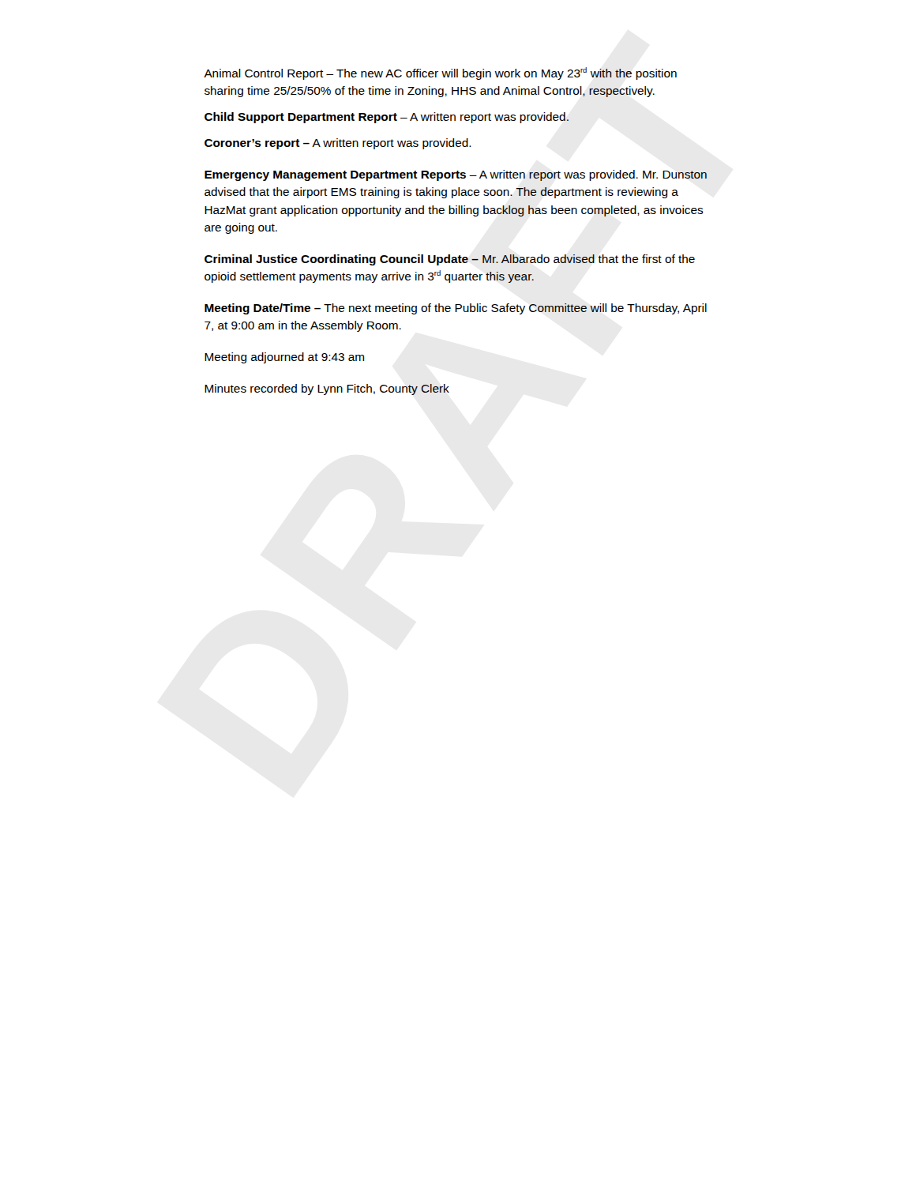DRAFT
Animal Control Report – The new AC officer will begin work on May 23rd with the position sharing time 25/25/50% of the time in Zoning, HHS and Animal Control, respectively.
Child Support Department Report – A written report was provided.
Coroner’s report – A written report was provided.
Emergency Management Department Reports – A written report was provided. Mr. Dunston advised that the airport EMS training is taking place soon. The department is reviewing a HazMat grant application opportunity and the billing backlog has been completed, as invoices are going out.
Criminal Justice Coordinating Council Update – Mr. Albarado advised that the first of the opioid settlement payments may arrive in 3rd quarter this year.
Meeting Date/Time – The next meeting of the Public Safety Committee will be Thursday, April 7, at 9:00 am in the Assembly Room.
Meeting adjourned at 9:43 am
Minutes recorded by Lynn Fitch, County Clerk